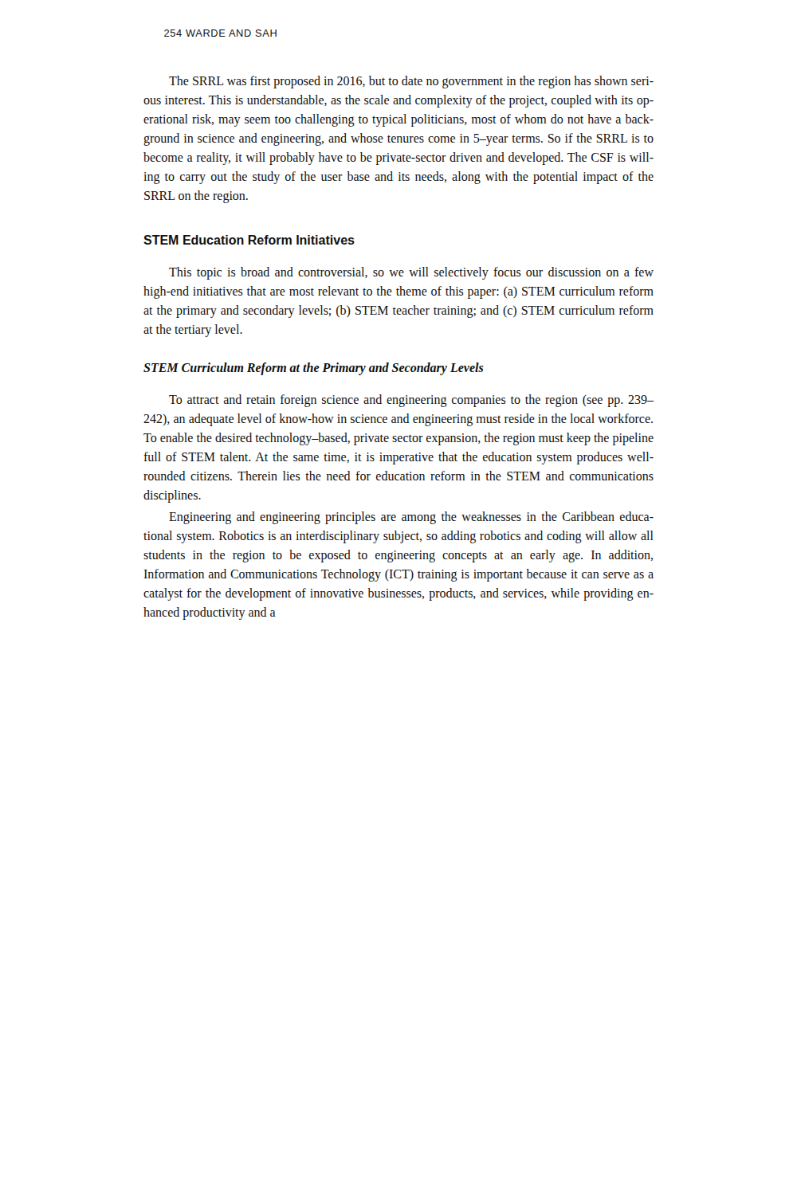254 WARDE AND SAH
The SRRL was first proposed in 2016, but to date no government in the region has shown serious interest. This is understandable, as the scale and complexity of the project, coupled with its operational risk, may seem too challenging to typical politicians, most of whom do not have a background in science and engineering, and whose tenures come in 5–year terms. So if the SRRL is to become a reality, it will probably have to be private-sector driven and developed. The CSF is willing to carry out the study of the user base and its needs, along with the potential impact of the SRRL on the region.
STEM Education Reform Initiatives
This topic is broad and controversial, so we will selectively focus our discussion on a few high-end initiatives that are most relevant to the theme of this paper: (a) STEM curriculum reform at the primary and secondary levels; (b) STEM teacher training; and (c) STEM curriculum reform at the tertiary level.
STEM Curriculum Reform at the Primary and Secondary Levels
To attract and retain foreign science and engineering companies to the region (see pp. 239–242), an adequate level of know-how in science and engineering must reside in the local workforce. To enable the desired technology–based, private sector expansion, the region must keep the pipeline full of STEM talent. At the same time, it is imperative that the education system produces well-rounded citizens. Therein lies the need for education reform in the STEM and communications disciplines.
Engineering and engineering principles are among the weaknesses in the Caribbean educational system. Robotics is an interdisciplinary subject, so adding robotics and coding will allow all students in the region to be exposed to engineering concepts at an early age. In addition, Information and Communications Technology (ICT) training is important because it can serve as a catalyst for the development of innovative businesses, products, and services, while providing enhanced productivity and a